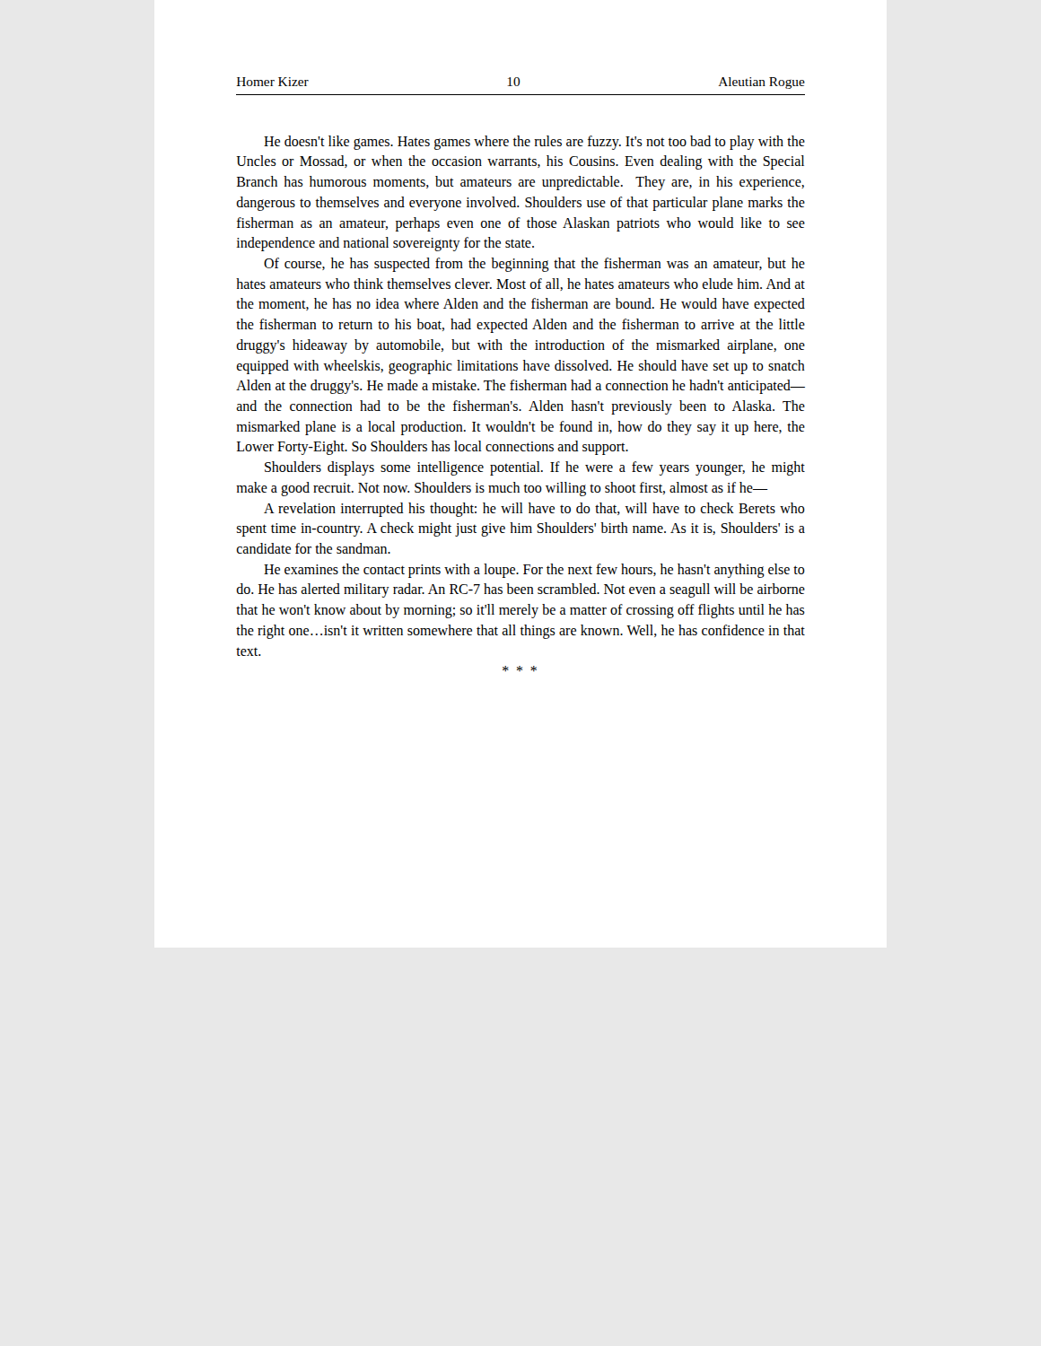Homer Kizer 10 Aleutian Rogue
He doesn't like games. Hates games where the rules are fuzzy. It's not too bad to play with the Uncles or Mossad, or when the occasion warrants, his Cousins. Even dealing with the Special Branch has humorous moments, but amateurs are unpredictable. They are, in his experience, dangerous to themselves and everyone involved. Shoulders use of that particular plane marks the fisherman as an amateur, perhaps even one of those Alaskan patriots who would like to see independence and national sovereignty for the state.
Of course, he has suspected from the beginning that the fisherman was an amateur, but he hates amateurs who think themselves clever. Most of all, he hates amateurs who elude him. And at the moment, he has no idea where Alden and the fisherman are bound. He would have expected the fisherman to return to his boat, had expected Alden and the fisherman to arrive at the little druggy's hideaway by automobile, but with the introduction of the mismarked airplane, one equipped with wheelskis, geographic limitations have dissolved. He should have set up to snatch Alden at the druggy's. He made a mistake. The fisherman had a connection he hadn't anticipated—and the connection had to be the fisherman's. Alden hasn't previously been to Alaska. The mismarked plane is a local production. It wouldn't be found in, how do they say it up here, the Lower Forty-Eight. So Shoulders has local connections and support.
Shoulders displays some intelligence potential. If he were a few years younger, he might make a good recruit. Not now. Shoulders is much too willing to shoot first, almost as if he—
A revelation interrupted his thought: he will have to do that, will have to check Berets who spent time in-country. A check might just give him Shoulders' birth name. As it is, Shoulders' is a candidate for the sandman.
He examines the contact prints with a loupe. For the next few hours, he hasn't anything else to do. He has alerted military radar. An RC-7 has been scrambled. Not even a seagull will be airborne that he won't know about by morning; so it'll merely be a matter of crossing off flights until he has the right one…isn't it written somewhere that all things are known. Well, he has confidence in that text.
* * *